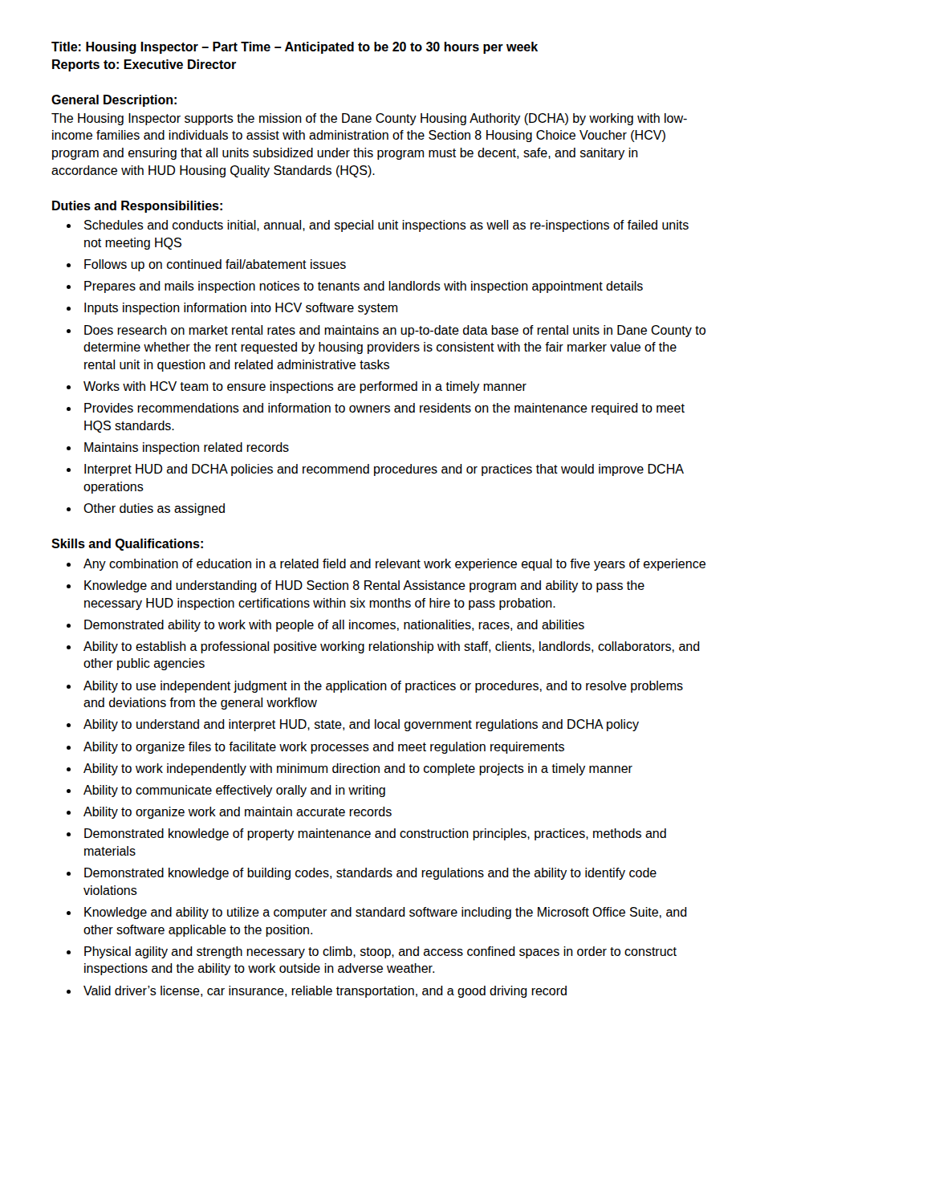Title: Housing Inspector – Part Time – Anticipated to be 20 to 30 hours per week
Reports to: Executive Director
General Description:
The Housing Inspector supports the mission of the Dane County Housing Authority (DCHA) by working with low-income families and individuals to assist with administration of the Section 8 Housing Choice Voucher (HCV) program and ensuring that all units subsidized under this program must be decent, safe, and sanitary in accordance with HUD Housing Quality Standards (HQS).
Duties and Responsibilities:
Schedules and conducts initial, annual, and special unit inspections as well as re-inspections of failed units not meeting HQS
Follows up on continued fail/abatement issues
Prepares and mails inspection notices to tenants and landlords with inspection appointment details
Inputs inspection information into HCV software system
Does research on market rental rates and maintains an up-to-date data base of rental units in Dane County to determine whether the rent requested by housing providers is consistent with the fair marker value of the rental unit in question and related administrative tasks
Works with HCV team to ensure inspections are performed in a timely manner
Provides recommendations and information to owners and residents on the maintenance required to meet HQS standards.
Maintains inspection related records
Interpret HUD and DCHA policies and recommend procedures and or practices that would improve DCHA operations
Other duties as assigned
Skills and Qualifications:
Any combination of education in a related field and relevant work experience equal to five years of experience
Knowledge and understanding of HUD Section 8 Rental Assistance program and ability to pass the necessary HUD inspection certifications within six months of hire to pass probation.
Demonstrated ability to work with people of all incomes, nationalities, races, and abilities
Ability to establish a professional positive working relationship with staff, clients, landlords, collaborators, and other public agencies
Ability to use independent judgment in the application of practices or procedures, and to resolve problems and deviations from the general workflow
Ability to understand and interpret HUD, state, and local government regulations and DCHA policy
Ability to organize files to facilitate work processes and meet regulation requirements
Ability to work independently with minimum direction and to complete projects in a timely manner
Ability to communicate effectively orally and in writing
Ability to organize work and maintain accurate records
Demonstrated knowledge of property maintenance and construction principles, practices, methods and materials
Demonstrated knowledge of building codes, standards and regulations and the ability to identify code violations
Knowledge and ability to utilize a computer and standard software including the Microsoft Office Suite, and other software applicable to the position.
Physical agility and strength necessary to climb, stoop, and access confined spaces in order to construct inspections and the ability to work outside in adverse weather.
Valid driver’s license, car insurance, reliable transportation, and a good driving record